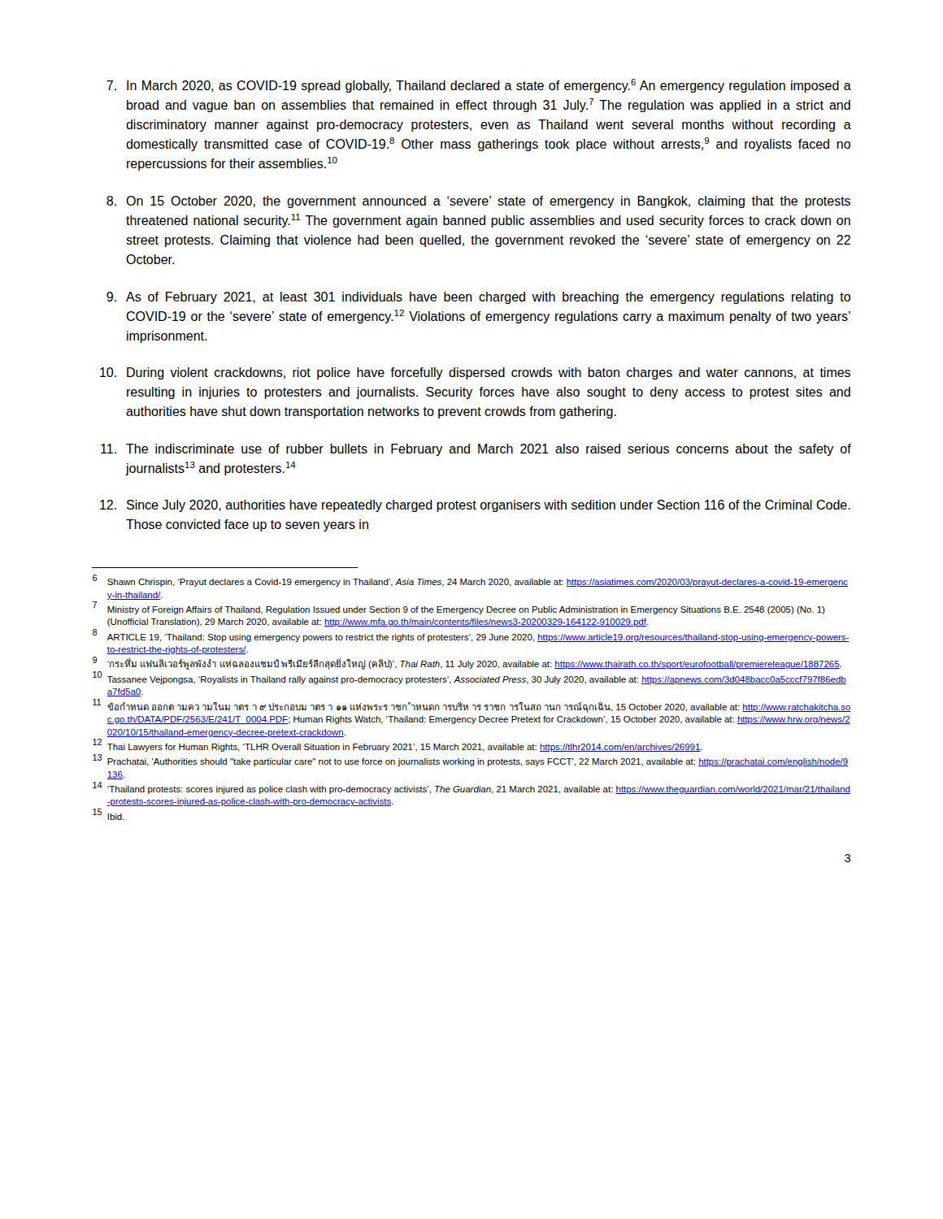In March 2020, as COVID-19 spread globally, Thailand declared a state of emergency.6 An emergency regulation imposed a broad and vague ban on assemblies that remained in effect through 31 July.7 The regulation was applied in a strict and discriminatory manner against pro-democracy protesters, even as Thailand went several months without recording a domestically transmitted case of COVID-19.8 Other mass gatherings took place without arrests,9 and royalists faced no repercussions for their assemblies.10
On 15 October 2020, the government announced a ‘severe’ state of emergency in Bangkok, claiming that the protests threatened national security.11 The government again banned public assemblies and used security forces to crack down on street protests. Claiming that violence had been quelled, the government revoked the ‘severe’ state of emergency on 22 October.
As of February 2021, at least 301 individuals have been charged with breaching the emergency regulations relating to COVID-19 or the ‘severe’ state of emergency.12 Violations of emergency regulations carry a maximum penalty of two years’ imprisonment.
During violent crackdowns, riot police have forcefully dispersed crowds with baton charges and water cannons, at times resulting in injuries to protesters and journalists. Security forces have also sought to deny access to protest sites and authorities have shut down transportation networks to prevent crowds from gathering.
The indiscriminate use of rubber bullets in February and March 2021 also raised serious concerns about the safety of journalists13 and protesters.14
Since July 2020, authorities have repeatedly charged protest organisers with sedition under Section 116 of the Criminal Code. Those convicted face up to seven years in
6 Shawn Chrispin, ‘Prayut declares a Covid-19 emergency in Thailand’, Asia Times, 24 March 2020, available at: https://asiatimes.com/2020/03/prayut-declares-a-covid-19-emergency-in-thailand/.
7 Ministry of Foreign Affairs of Thailand, Regulation Issued under Section 9 of the Emergency Decree on Public Administration in Emergency Situations B.E. 2548 (2005) (No. 1) (Unofficial Translation), 29 March 2020, available at: http://www.mfa.go.th/main/contents/files/news3-20200329-164122-910029.pdf.
8 ARTICLE 19, ‘Thailand: Stop using emergency powers to restrict the rights of protesters’, 29 June 2020, https://www.article19.org/resources/thailand-stop-using-emergency-powers-to-restrict-the-rights-of-protesters/.
9 ‘กระหึ่ม แฟนลิเวอร์พูลพังงำ แห่ฉลองแชมป์ พรีเมียร์ลีกสุดยิ่งใหญ่ (คลิป)’, Thai Rath, 11 July 2020, available at: https://www.thairath.co.th/sport/eurofootball/premiereleague/1887265.
10 Tassanee Vejpongsa, ‘Royalists in Thailand rally against pro-democracy protesters’, Associated Press, 30 July 2020, available at: https://apnews.com/3d048bacc0a5cccf797f86edba7fd5a0.
11 ข้อกำหนด ออกต ามคว ามในม าตร า ๙ ประกอบม าตร า ๑๑ แห่งพระร าชก ำหนดก ารบริห าร ราชก ารในสถ านก ารณ์ฉุกเฉิน, 15 October 2020, available at: http://www.ratchakitcha.soc.go.th/DATA/PDF/2563/E/241/T_0004.PDF; Human Rights Watch, ‘Thailand: Emergency Decree Pretext for Crackdown’, 15 October 2020, available at: https://www.hrw.org/news/2020/10/15/thailand-emergency-decree-pretext-crackdown.
12 Thai Lawyers for Human Rights, ‘TLHR Overall Situation in February 2021’, 15 March 2021, available at: https://tlhr2014.com/en/archives/26991.
13 Prachatai, 'Authorities should "take particular care" not to use force on journalists working in protests, says FCCT', 22 March 2021, available at: https://prachatai.com/english/node/9136.
14 ‘Thailand protests: scores injured as police clash with pro-democracy activists’, The Guardian, 21 March 2021, available at: https://www.theguardian.com/world/2021/mar/21/thailand-protests-scores-injured-as-police-clash-with-pro-democracy-activists.
15 Ibid.
3